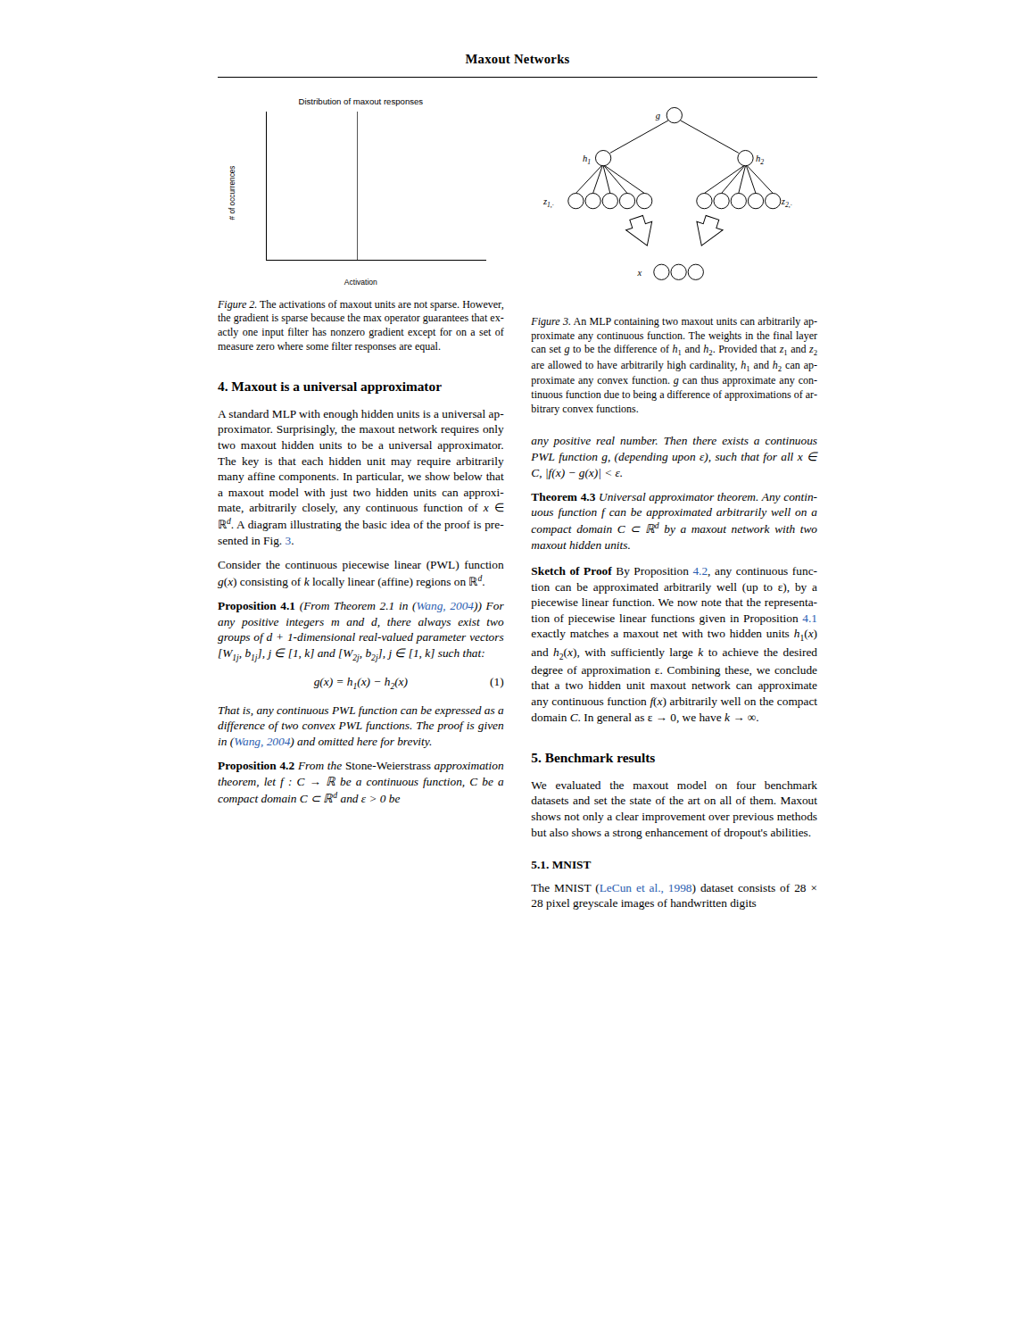Maxout Networks
Distribution of maxout responses
35
30
25
20
15
10
5
0
−4
−2
0
2
4
6
8
# of occurrences
Activation
Figure 2. The activations of maxout units are not sparse. However, the gradient is sparse because the max operator guarantees that exactly one input filter has nonzero gradient except for on a set of measure zero where some filter responses are equal.
4. Maxout is a universal approximator
A standard MLP with enough hidden units is a universal approximator. Surprisingly, the maxout network requires only two maxout hidden units to be a universal approximator. The key is that each hidden unit may require arbitrarily many affine components. In particular, we show below that a maxout model with just two hidden units can approximate, arbitrarily closely, any continuous function of x ∈ ℝd. A diagram illustrating the basic idea of the proof is presented in Fig. 3.
Consider the continuous piecewise linear (PWL) function g(x) consisting of k locally linear (affine) regions on ℝd.
Proposition 4.1 (From Theorem 2.1 in (Wang, 2004)) For any positive integers m and d, there always exist two groups of d + 1-dimensional real-valued parameter vectors [W1j, b1j], j ∈ [1, k] and [W2j, b2j], j ∈ [1, k] such that:
g(x) = h1(x) − h2(x)
(1)
That is, any continuous PWL function can be expressed as a difference of two convex PWL functions. The proof is given in (Wang, 2004) and omitted here for brevity.
Proposition 4.2 From the Stone-Weierstrass approximation theorem, let f : C → ℝ be a continuous function, C be a compact domain C ⊂ ℝd and ε > 0 be
g h1 h2 z1,· z2,· x
Figure 3. An MLP containing two maxout units can arbitrarily approximate any continuous function. The weights in the final layer can set g to be the difference of h1 and h2. Provided that z1 and z2 are allowed to have arbitrarily high cardinality, h1 and h2 can approximate any convex function. g can thus approximate any continuous function due to being a difference of approximations of arbitrary convex functions.
any positive real number. Then there exists a continuous PWL function g, (depending upon ε), such that for all x ∈ C, |f(x) − g(x)| < ε.
Theorem 4.3 Universal approximator theorem. Any continuous function f can be approximated arbitrarily well on a compact domain C ⊂ ℝd by a maxout network with two maxout hidden units.
Sketch of Proof By Proposition 4.2, any continuous function can be approximated arbitrarily well (up to ε), by a piecewise linear function. We now note that the representation of piecewise linear functions given in Proposition 4.1 exactly matches a maxout net with two hidden units h1(x) and h2(x), with sufficiently large k to achieve the desired degree of approximation ε. Combining these, we conclude that a two hidden unit maxout network can approximate any continuous function f(x) arbitrarily well on the compact domain C. In general as ε → 0, we have k → ∞.
5. Benchmark results
We evaluated the maxout model on four benchmark datasets and set the state of the art on all of them. Maxout shows not only a clear improvement over previous methods but also shows a strong enhancement of dropout's abilities.
5.1. MNIST
The MNIST (LeCun et al., 1998) dataset consists of 28 × 28 pixel greyscale images of handwritten digits